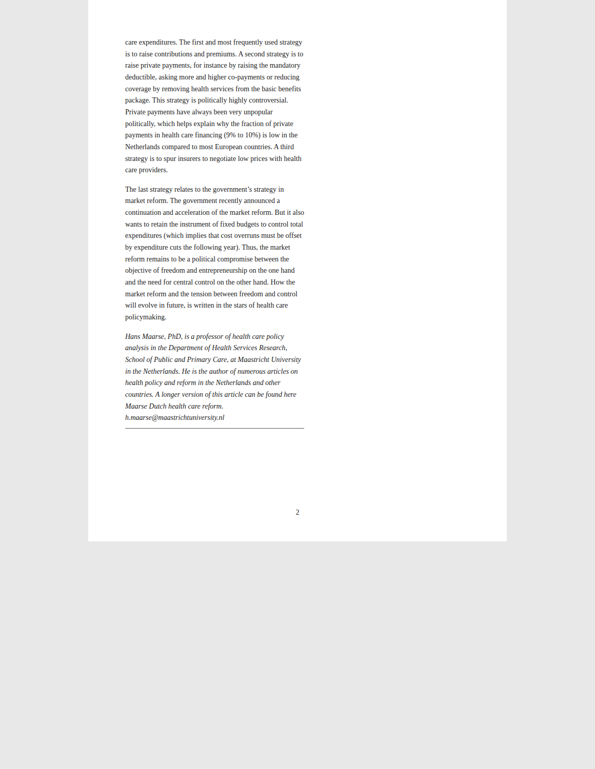care expenditures. The first and most frequently used strategy is to raise contributions and premiums. A second strategy is to raise private payments, for instance by raising the mandatory deductible, asking more and higher co-payments or reducing coverage by removing health services from the basic benefits package. This strategy is politically highly controversial. Private payments have always been very unpopular politically, which helps explain why the fraction of private payments in health care financing (9% to 10%) is low in the Netherlands compared to most European countries. A third strategy is to spur insurers to negotiate low prices with health care providers.
The last strategy relates to the government’s strategy in market reform. The government recently announced a continuation and acceleration of the market reform. But it also wants to retain the instrument of fixed budgets to control total expenditures (which implies that cost overruns must be offset by expenditure cuts the following year). Thus, the market reform remains to be a political compromise between the objective of freedom and entrepreneurship on the one hand and the need for central control on the other hand. How the market reform and the tension between freedom and control will evolve in future, is written in the stars of health care policymaking.
Hans Maarse, PhD, is a professor of health care policy analysis in the Department of Health Services Research, School of Public and Primary Care, at Maastricht University in the Netherlands. He is the author of numerous articles on health policy and reform in the Netherlands and other countries. A longer version of this article can be found here Maarse Dutch health care reform. h.maarse@maastrichtuniversity.nl
2